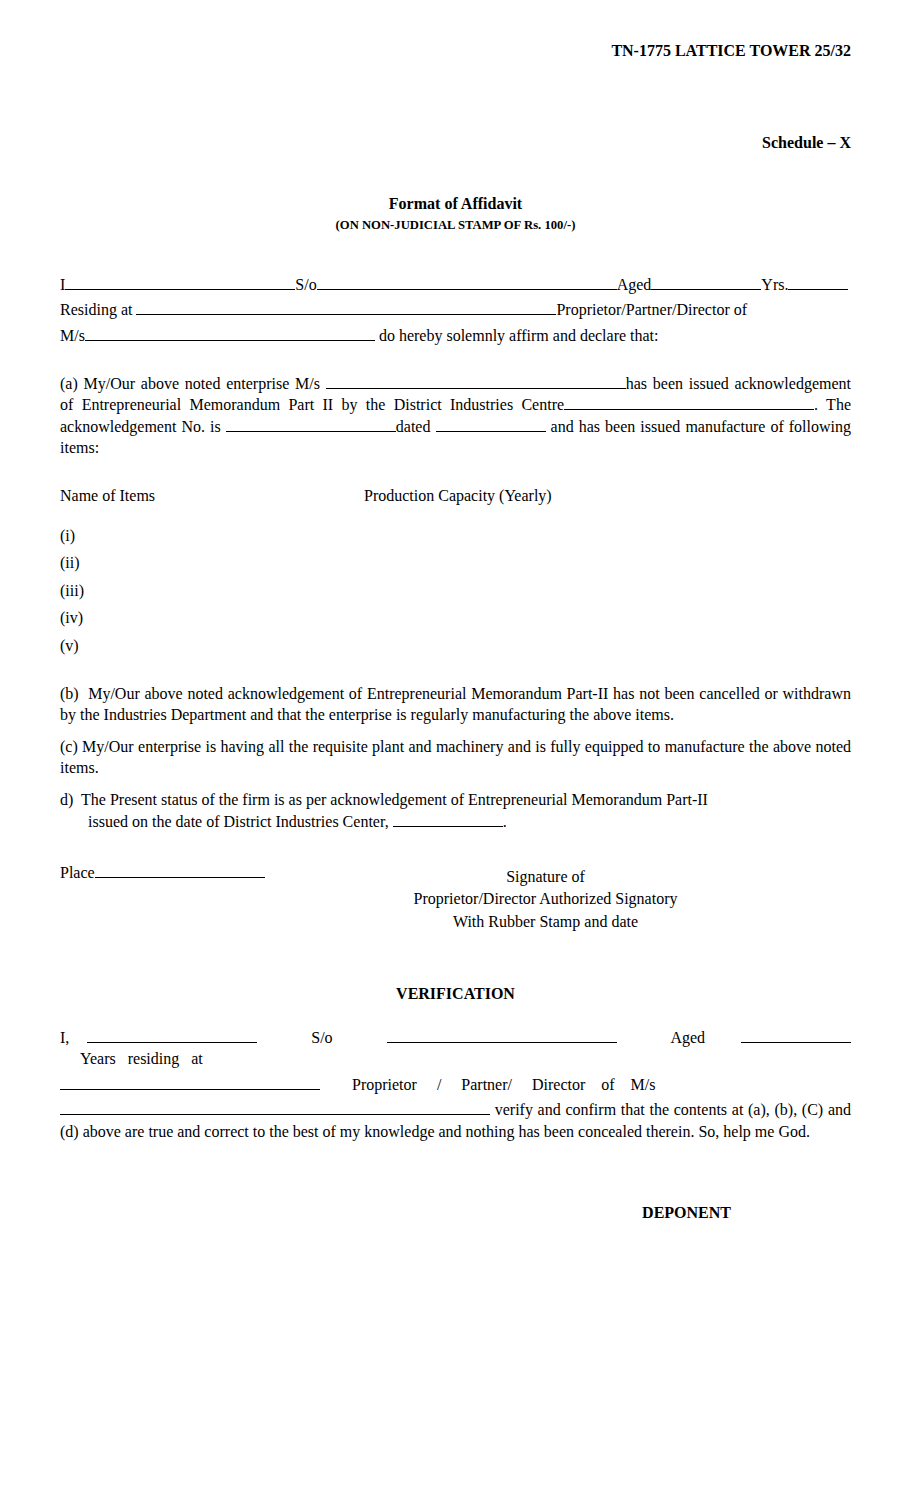TN-1775 LATTICE TOWER 25/32
Schedule – X
Format of Affidavit
(ON NON-JUDICIAL STAMP OF Rs. 100/-)
I S/o Aged Yrs.
Residing at Proprietor/Partner/Director of
M/s do hereby solemnly affirm and declare that:
(a) My/Our above noted enterprise M/s has been issued acknowledgement of Entrepreneurial Memorandum Part II by the District Industries Centre . The acknowledgement No. is dated and has been issued manufacture of following items:
Name of Items Production Capacity (Yearly)
(i)
(ii)
(iii)
(iv)
(v)
(b) My/Our above noted acknowledgement of Entrepreneurial Memorandum Part-II has not been cancelled or withdrawn by the Industries Department and that the enterprise is regularly manufacturing the above items.
(c) My/Our enterprise is having all the requisite plant and machinery and is fully equipped to manufacture the above noted items.
d) The Present status of the firm is as per acknowledgement of Entrepreneurial Memorandum Part-II issued on the date of District Industries Center, .
Place
Signature of
Proprietor/Director Authorized Signatory
With Rubber Stamp and date
VERIFICATION
I, S/o Aged Years residing at
Proprietor / Partner/ Director of M/s
verify and confirm that the contents at (a), (b), (C) and (d) above are true and correct to the best of my knowledge and nothing has been concealed therein. So, help me God.
DEPONENT